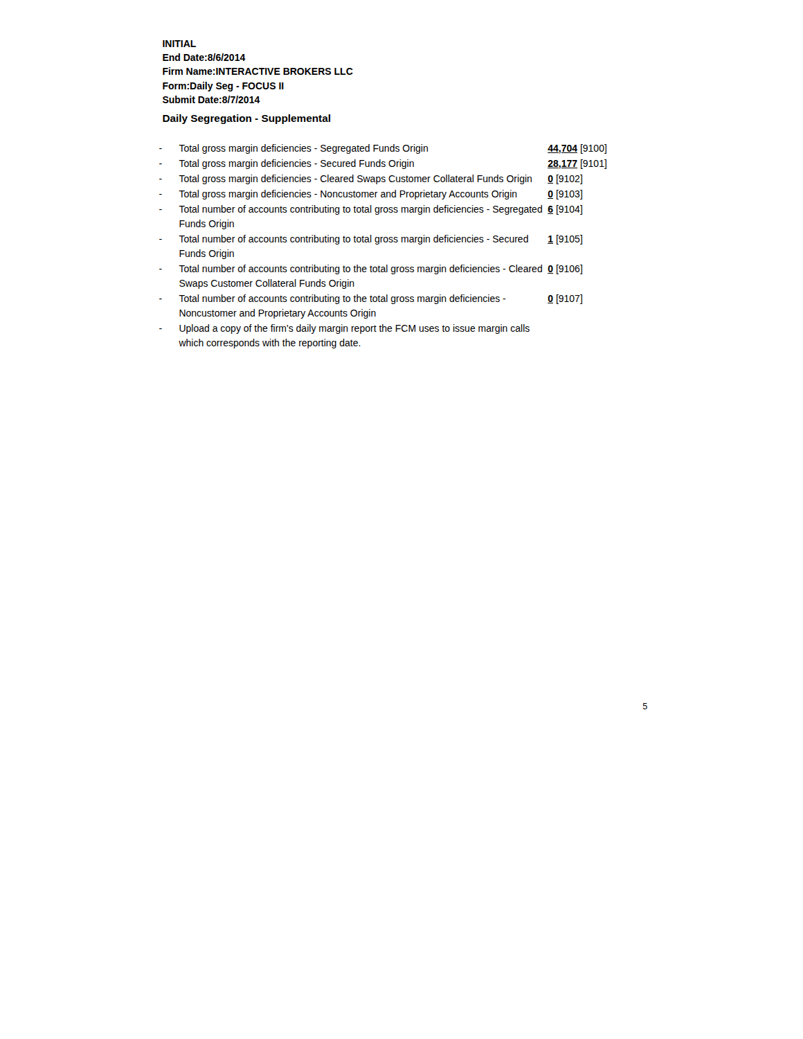INITIAL
End Date:8/6/2014
Firm Name:INTERACTIVE BROKERS LLC
Form:Daily Seg - FOCUS II
Submit Date:8/7/2014
Daily Segregation - Supplemental
| - | Total gross margin deficiencies - Segregated Funds Origin | 44,704 [9100] |
| - | Total gross margin deficiencies - Secured Funds Origin | 28,177 [9101] |
| - | Total gross margin deficiencies - Cleared Swaps Customer Collateral Funds Origin | 0 [9102] |
| - | Total gross margin deficiencies - Noncustomer and Proprietary Accounts Origin | 0 [9103] |
| - | Total number of accounts contributing to total gross margin deficiencies - Segregated Funds Origin | 6 [9104] |
| - | Total number of accounts contributing to total gross margin deficiencies - Secured Funds Origin | 1 [9105] |
| - | Total number of accounts contributing to the total gross margin deficiencies - Cleared Swaps Customer Collateral Funds Origin | 0 [9106] |
| - | Total number of accounts contributing to the total gross margin deficiencies - Noncustomer and Proprietary Accounts Origin | 0 [9107] |
| - | Upload a copy of the firm's daily margin report the FCM uses to issue margin calls which corresponds with the reporting date. | |
5